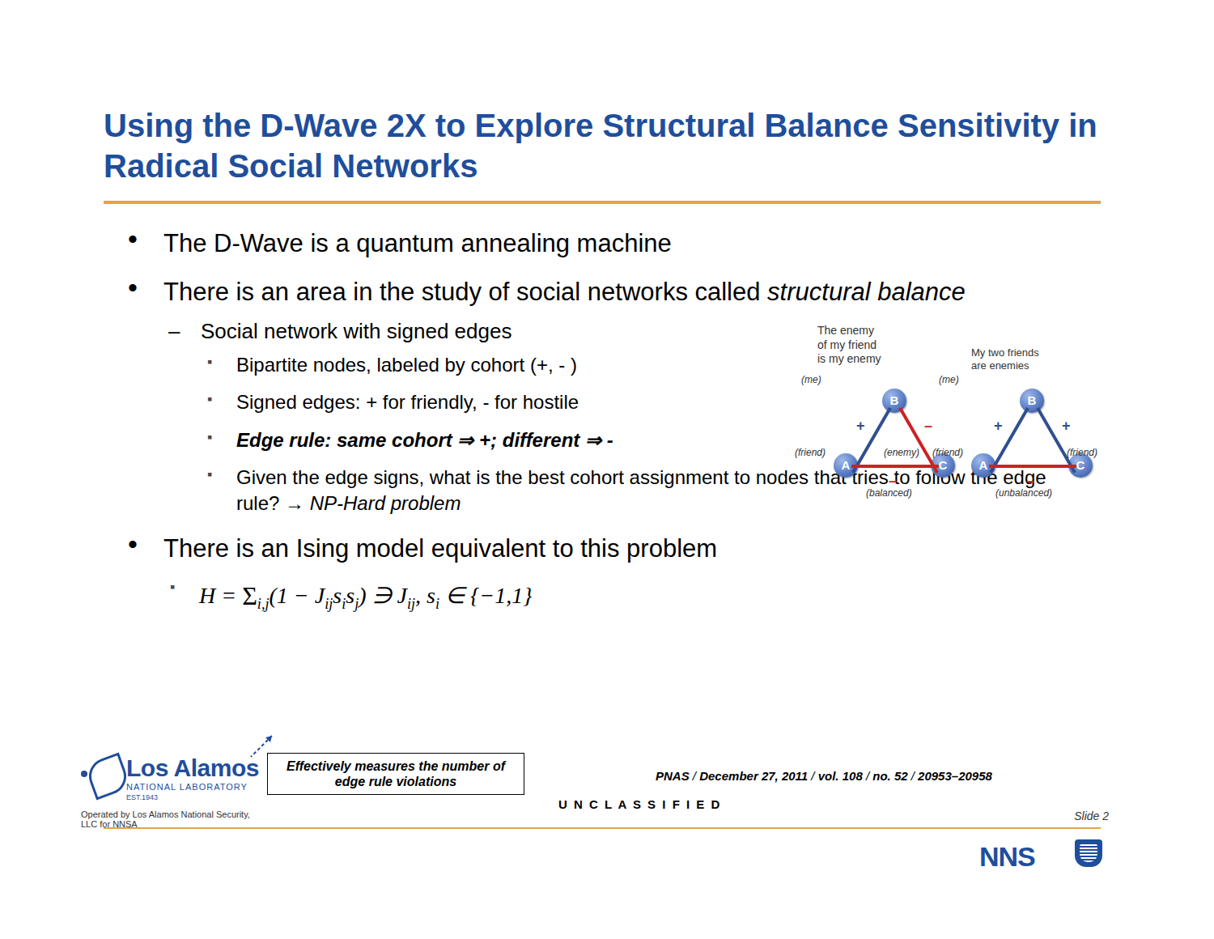Using the D-Wave 2X to Explore Structural Balance Sensitivity in Radical Social Networks
The D-Wave is a quantum annealing machine
There is an area in the study of social networks called structural balance
Social network with signed edges
Bipartite nodes, labeled by cohort (+, - )
Signed edges: + for friendly, - for hostile
Edge rule: same cohort ⇒ +; different ⇒ -
Given the edge signs, what is the best cohort assignment to nodes that tries to follow the edge rule? → NP-Hard problem
There is an Ising model equivalent to this problem
H = Σi,j(1 − Jijsisj) ∋ Jij, si ∈ {−1,1}
The enemy
of my friend
is my enemy
My two friends
are enemies
B
A
C
+
–
–
(me)
(friend)
(enemy)
(balanced)
B
A
C
+
+
–
(me)
(friend)
(friend)
(unbalanced)
Effectively measures the number of edge rule violations
PNAS / December 27, 2011 / vol. 108 / no. 52 / 20953–20958
U N C L A S S I F I E D
Slide 2
Los Alamos
NATIONAL LABORATORY
EST.1943
Operated by Los Alamos National Security, LLC for NNSA
NNS